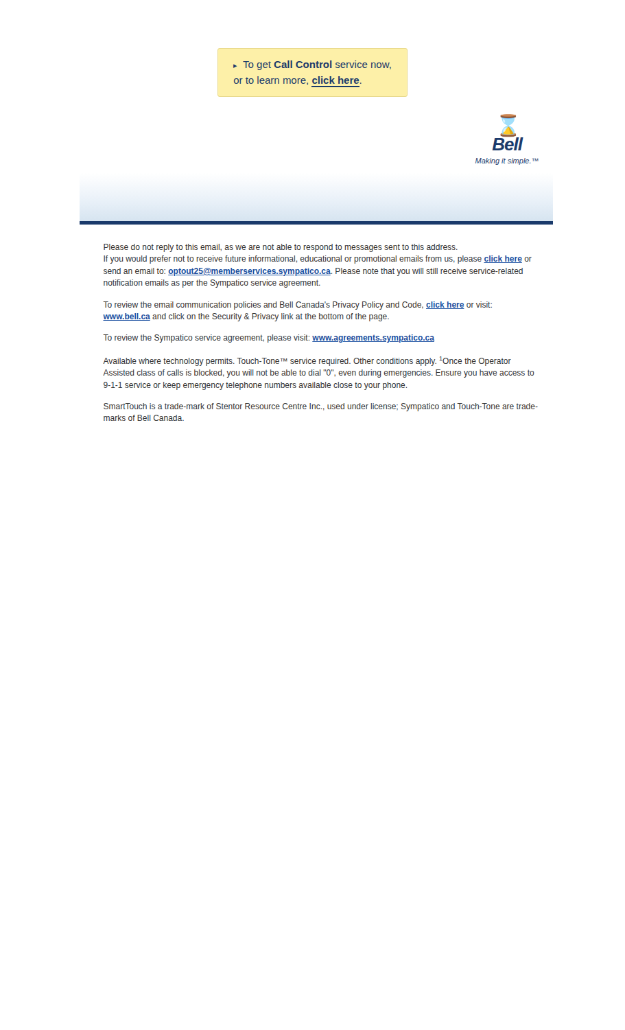▸ To get Call Control service now,
or to learn more, click here.
⌛
Bell
Making it simple.™
Please do not reply to this email, as we are not able to respond to messages sent to this address.
If you would prefer not to receive future informational, educational or promotional emails from us, please click here or send an email to: optout25@memberservices.sympatico.ca. Please note that you will still receive service-related notification emails as per the Sympatico service agreement.
To review the email communication policies and Bell Canada's Privacy Policy and Code, click here or visit: www.bell.ca and click on the Security & Privacy link at the bottom of the page.
To review the Sympatico service agreement, please visit: www.agreements.sympatico.ca
Available where technology permits. Touch-Tone™ service required. Other conditions apply. 1Once the Operator Assisted class of calls is blocked, you will not be able to dial "0", even during emergencies. Ensure you have access to 9-1-1 service or keep emergency telephone numbers available close to your phone.
SmartTouch is a trade-mark of Stentor Resource Centre Inc., used under license; Sympatico and Touch-Tone are trade-marks of Bell Canada.